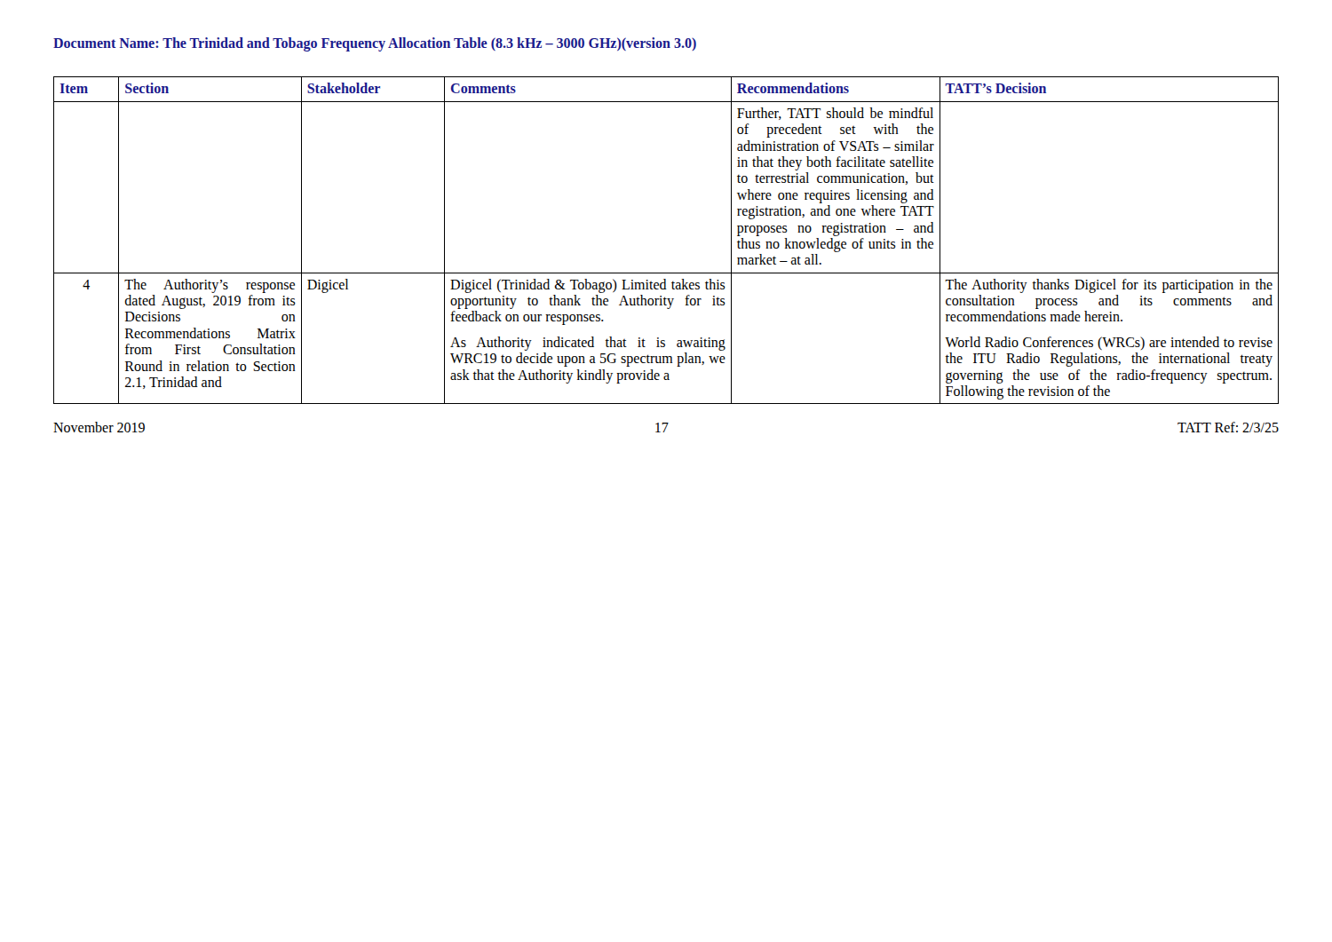Document Name: The Trinidad and Tobago Frequency Allocation Table (8.3 kHz – 3000 GHz)(version 3.0)
| Item | Section | Stakeholder | Comments | Recommendations | TATT’s Decision |
| --- | --- | --- | --- | --- | --- |
| | | | | Further, TATT should be mindful of precedent set with the administration of VSATs – similar in that they both facilitate satellite to terrestrial communication, but where one requires licensing and registration, and one where TATT proposes no registration – and thus no knowledge of units in the market – at all. | |
| 4 | The Authority’s response dated August, 2019 from its Decisions on Recommendations Matrix from First Consultation Round in relation to Section 2.1, Trinidad and | Digicel | Digicel (Trinidad & Tobago) Limited takes this opportunity to thank the Authority for its feedback on our responses. As Authority indicated that it is awaiting WRC19 to decide upon a 5G spectrum plan, we ask that the Authority kindly provide a | | The Authority thanks Digicel for its participation in the consultation process and its comments and recommendations made herein. World Radio Conferences (WRCs) are intended to revise the ITU Radio Regulations, the international treaty governing the use of the radio-frequency spectrum. Following the revision of the |
November 2019
17
TATT Ref: 2/3/25